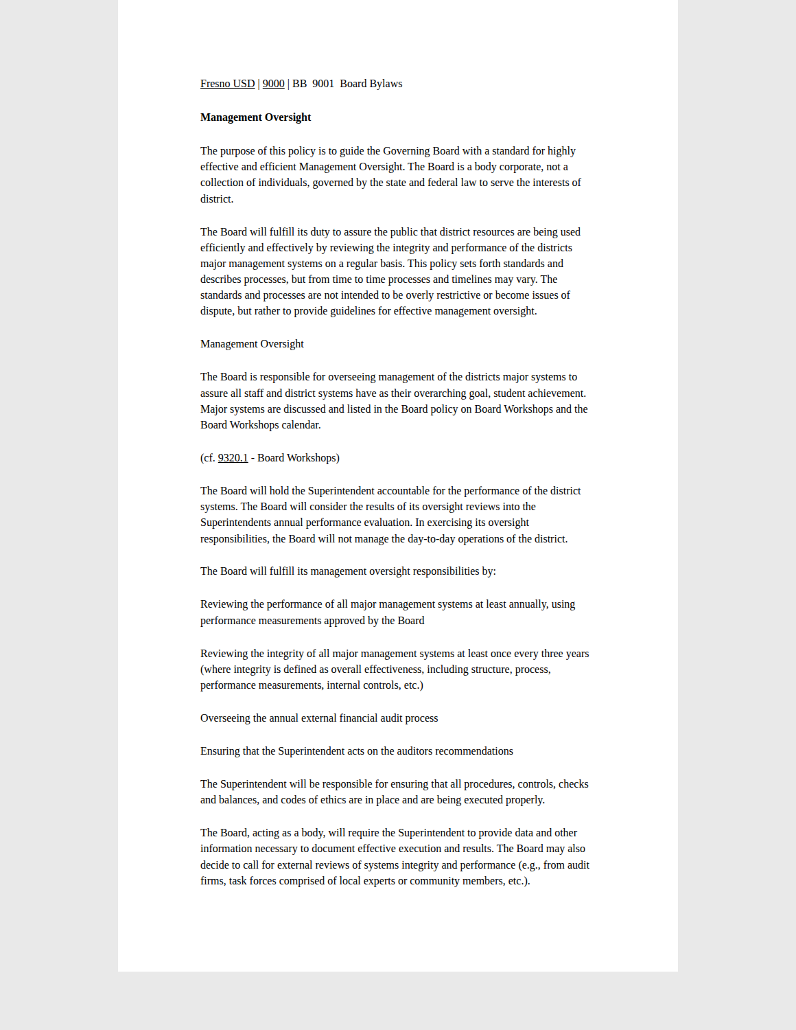Fresno USD | 9000 | BB 9001 Board Bylaws
Management Oversight
The purpose of this policy is to guide the Governing Board with a standard for highly effective and efficient Management Oversight. The Board is a body corporate, not a collection of individuals, governed by the state and federal law to serve the interests of district.
The Board will fulfill its duty to assure the public that district resources are being used efficiently and effectively by reviewing the integrity and performance of the districts major management systems on a regular basis. This policy sets forth standards and describes processes, but from time to time processes and timelines may vary. The standards and processes are not intended to be overly restrictive or become issues of dispute, but rather to provide guidelines for effective management oversight.
Management Oversight
The Board is responsible for overseeing management of the districts major systems to assure all staff and district systems have as their overarching goal, student achievement. Major systems are discussed and listed in the Board policy on Board Workshops and the Board Workshops calendar.
(cf. 9320.1 - Board Workshops)
The Board will hold the Superintendent accountable for the performance of the district systems. The Board will consider the results of its oversight reviews into the Superintendents annual performance evaluation. In exercising its oversight responsibilities, the Board will not manage the day-to-day operations of the district.
The Board will fulfill its management oversight responsibilities by:
Reviewing the performance of all major management systems at least annually, using performance measurements approved by the Board
Reviewing the integrity of all major management systems at least once every three years (where integrity is defined as overall effectiveness, including structure, process, performance measurements, internal controls, etc.)
Overseeing the annual external financial audit process
Ensuring that the Superintendent acts on the auditors recommendations
The Superintendent will be responsible for ensuring that all procedures, controls, checks and balances, and codes of ethics are in place and are being executed properly.
The Board, acting as a body, will require the Superintendent to provide data and other information necessary to document effective execution and results. The Board may also decide to call for external reviews of systems integrity and performance (e.g., from audit firms, task forces comprised of local experts or community members, etc.).